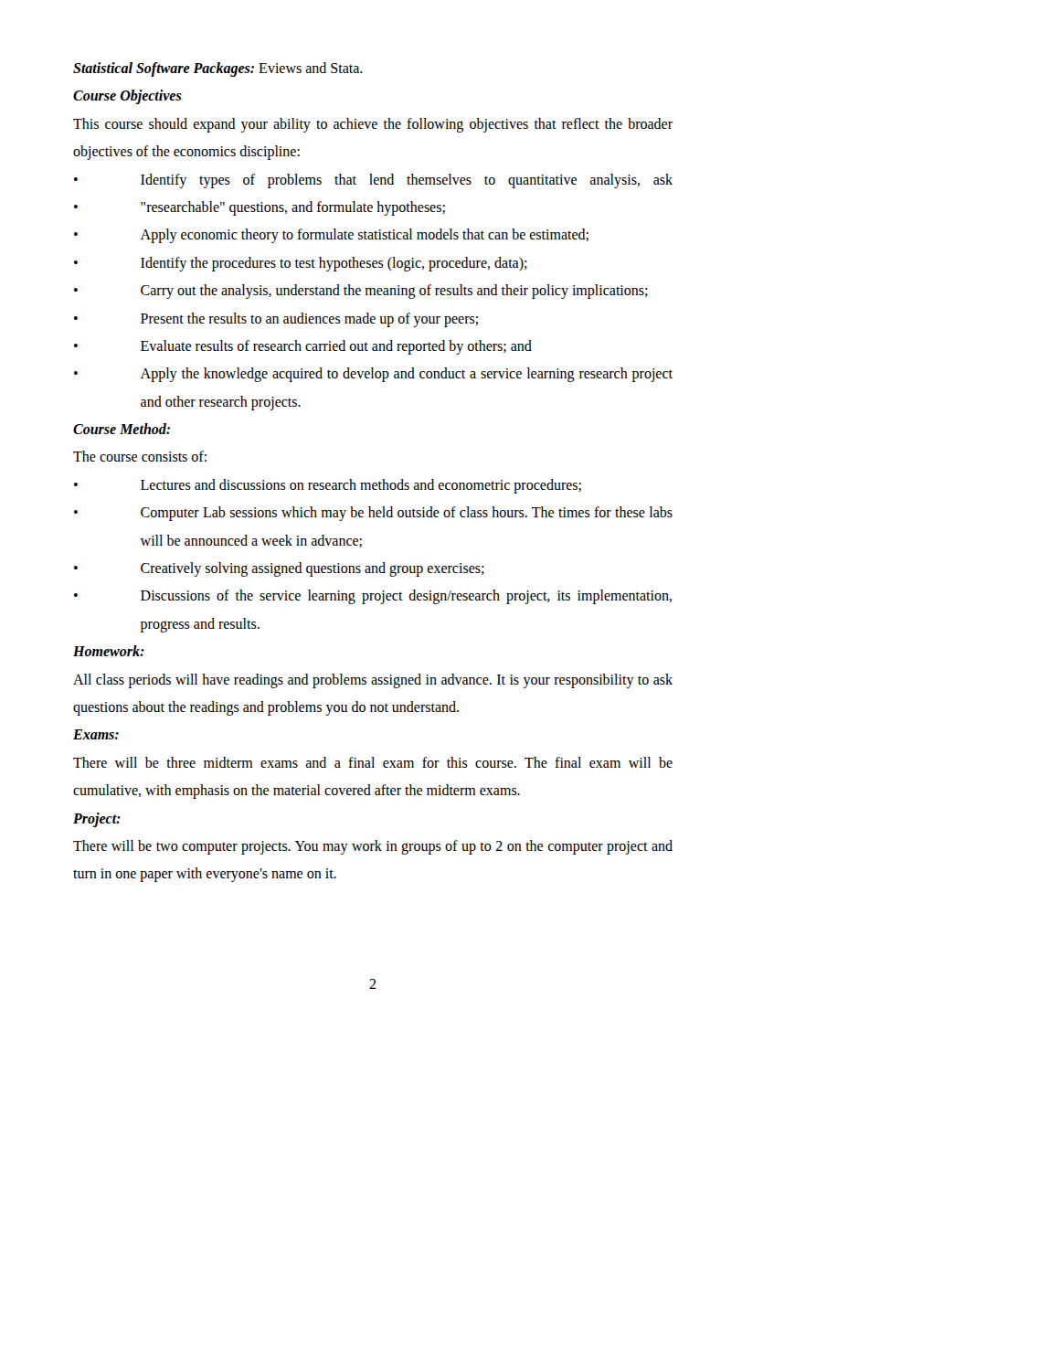Statistical Software Packages: Eviews and Stata.
Course Objectives
This course should expand your ability to achieve the following objectives that reflect the broader objectives of the economics discipline:
Identify types of problems that lend themselves to quantitative analysis, ask
"researchable" questions, and formulate hypotheses;
Apply economic theory to formulate statistical models that can be estimated;
Identify the procedures to test hypotheses (logic, procedure, data);
Carry out the analysis, understand the meaning of results and their policy implications;
Present the results to an audiences made up of your peers;
Evaluate results of research carried out and reported by others; and
Apply the knowledge acquired to develop and conduct a service learning research project and other research projects.
Course Method:
The course consists of:
Lectures and discussions on research methods and econometric procedures;
Computer Lab sessions which may be held outside of class hours. The times for these labs will be announced a week in advance;
Creatively solving assigned questions and group exercises;
Discussions of the service learning project design/research project, its implementation, progress and results.
Homework:
All class periods will have readings and problems assigned in advance. It is your responsibility to ask questions about the readings and problems you do not understand.
Exams:
There will be three midterm exams and a final exam for this course. The final exam will be cumulative, with emphasis on the material covered after the midterm exams.
Project:
There will be two computer projects. You may work in groups of up to 2 on the computer project and turn in one paper with everyone's name on it.
2